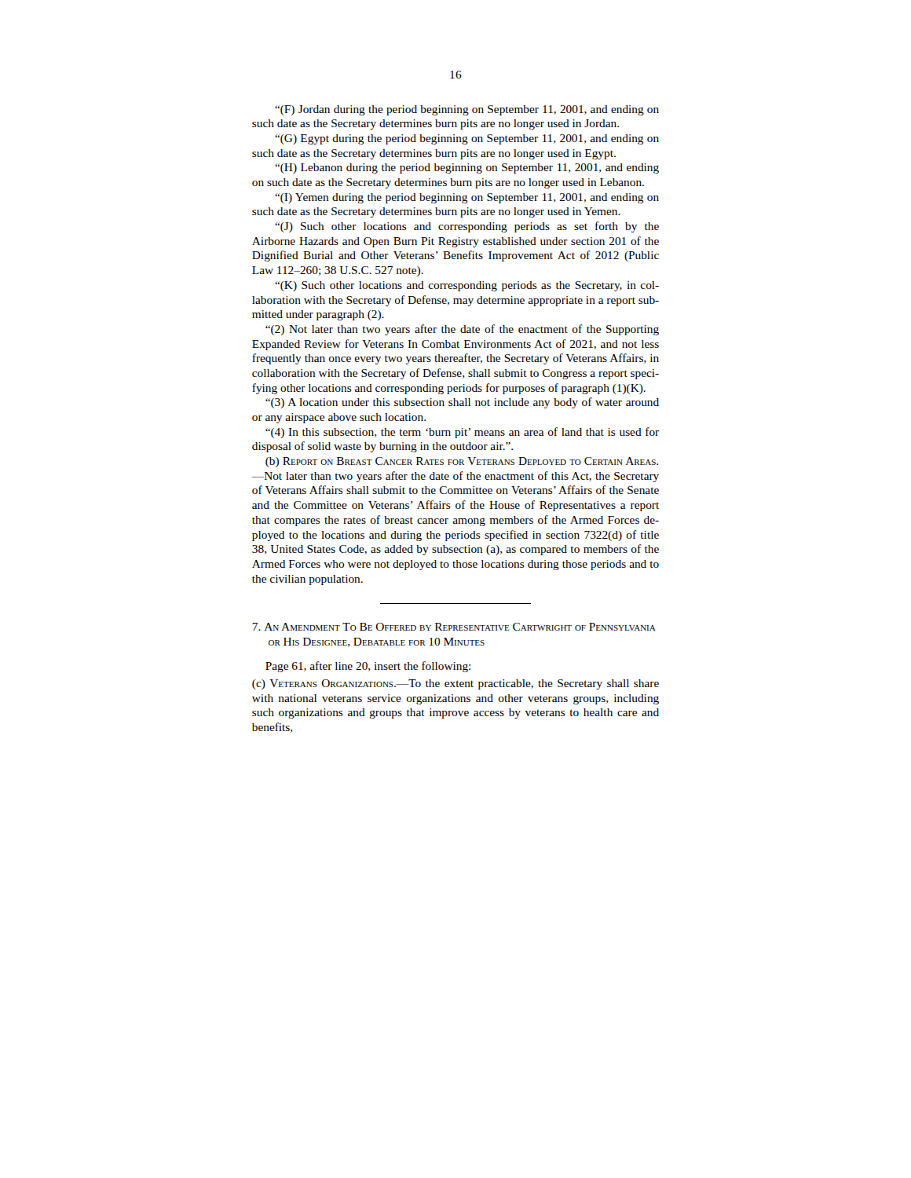16
“(F) Jordan during the period beginning on September 11, 2001, and ending on such date as the Secretary determines burn pits are no longer used in Jordan.
“(G) Egypt during the period beginning on September 11, 2001, and ending on such date as the Secretary determines burn pits are no longer used in Egypt.
“(H) Lebanon during the period beginning on September 11, 2001, and ending on such date as the Secretary determines burn pits are no longer used in Lebanon.
“(I) Yemen during the period beginning on September 11, 2001, and ending on such date as the Secretary determines burn pits are no longer used in Yemen.
“(J) Such other locations and corresponding periods as set forth by the Airborne Hazards and Open Burn Pit Registry established under section 201 of the Dignified Burial and Other Veterans’ Benefits Improvement Act of 2012 (Public Law 112–260; 38 U.S.C. 527 note).
“(K) Such other locations and corresponding periods as the Secretary, in collaboration with the Secretary of Defense, may determine appropriate in a report submitted under paragraph (2).
“(2) Not later than two years after the date of the enactment of the Supporting Expanded Review for Veterans In Combat Environments Act of 2021, and not less frequently than once every two years thereafter, the Secretary of Veterans Affairs, in collaboration with the Secretary of Defense, shall submit to Congress a report specifying other locations and corresponding periods for purposes of paragraph (1)(K).
“(3) A location under this subsection shall not include any body of water around or any airspace above such location.
“(4) In this subsection, the term ‘burn pit’ means an area of land that is used for disposal of solid waste by burning in the outdoor air.”.
(b) Report on Breast Cancer Rates for Veterans Deployed to Certain Areas.—Not later than two years after the date of the enactment of this Act, the Secretary of Veterans Affairs shall submit to the Committee on Veterans’ Affairs of the Senate and the Committee on Veterans’ Affairs of the House of Representatives a report that compares the rates of breast cancer among members of the Armed Forces deployed to the locations and during the periods specified in section 7322(d) of title 38, United States Code, as added by subsection (a), as compared to members of the Armed Forces who were not deployed to those locations during those periods and to the civilian population.
7. An Amendment To Be Offered by Representative Cartwright of Pennsylvania or His Designee, Debatable for 10 Minutes
Page 61, after line 20, insert the following:
(c) Veterans Organizations.—To the extent practicable, the Secretary shall share with national veterans service organizations and other veterans groups, including such organizations and groups that improve access by veterans to health care and benefits,